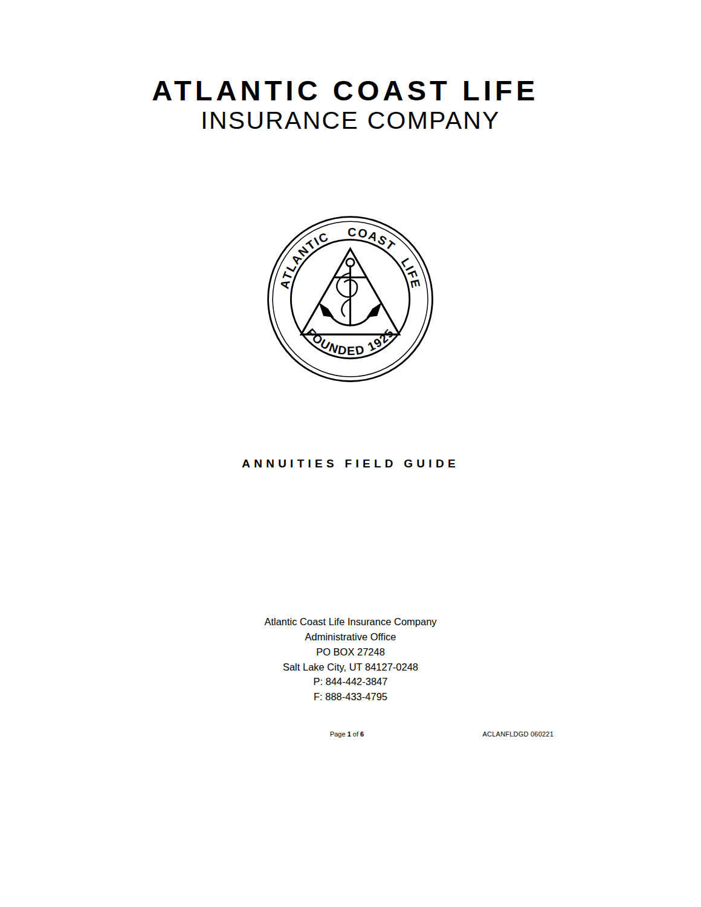ATLANTIC COAST LIFE
INSURANCE COMPANY
ATLANTIC COAST LIFE FOUNDED 1925
ANNUITIES FIELD GUIDE
Atlantic Coast Life Insurance Company
Administrative Office
PO BOX 27248
Salt Lake City, UT 84127-0248
P: 844-442-3847
F: 888-433-4795
Page 1 of 6
ACLANFLDGD 060221